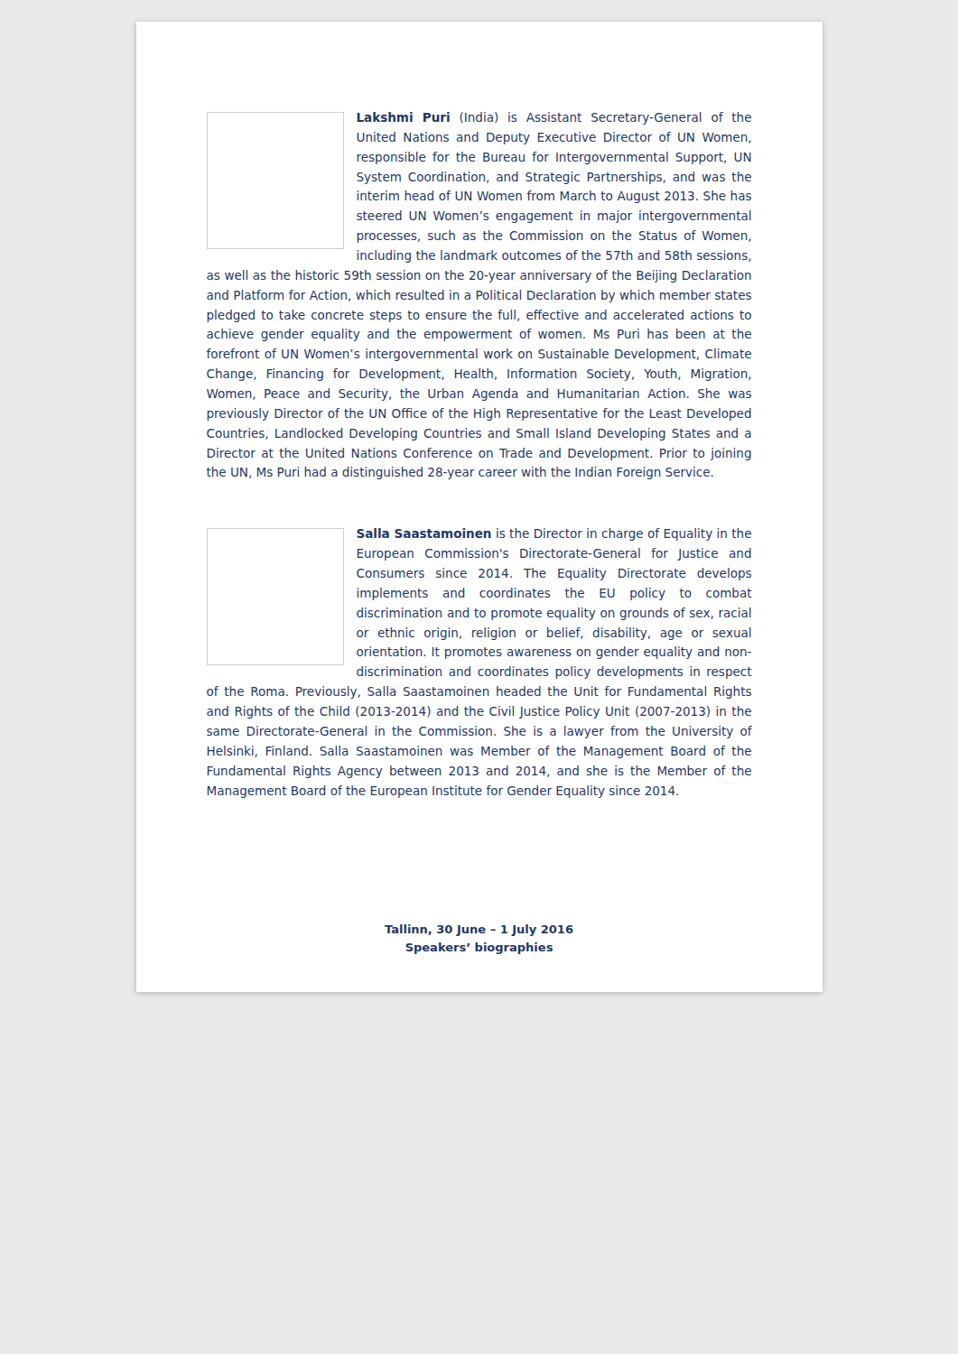Lakshmi Puri (India) is Assistant Secretary-General of the United Nations and Deputy Executive Director of UN Women, responsible for the Bureau for Intergovernmental Support, UN System Coordination, and Strategic Partnerships, and was the interim head of UN Women from March to August 2013. She has steered UN Women’s engagement in major intergovernmental processes, such as the Commission on the Status of Women, including the landmark outcomes of the 57th and 58th sessions, as well as the historic 59th session on the 20-year anniversary of the Beijing Declaration and Platform for Action, which resulted in a Political Declaration by which member states pledged to take concrete steps to ensure the full, effective and accelerated actions to achieve gender equality and the empowerment of women. Ms Puri has been at the forefront of UN Women’s intergovernmental work on Sustainable Development, Climate Change, Financing for Development, Health, Information Society, Youth, Migration, Women, Peace and Security, the Urban Agenda and Humanitarian Action. She was previously Director of the UN Office of the High Representative for the Least Developed Countries, Landlocked Developing Countries and Small Island Developing States and a Director at the United Nations Conference on Trade and Development. Prior to joining the UN, Ms Puri had a distinguished 28-year career with the Indian Foreign Service.
Salla Saastamoinen is the Director in charge of Equality in the European Commission's Directorate-General for Justice and Consumers since 2014. The Equality Directorate develops implements and coordinates the EU policy to combat discrimination and to promote equality on grounds of sex, racial or ethnic origin, religion or belief, disability, age or sexual orientation. It promotes awareness on gender equality and non-discrimination and coordinates policy developments in respect of the Roma. Previously, Salla Saastamoinen headed the Unit for Fundamental Rights and Rights of the Child (2013-2014) and the Civil Justice Policy Unit (2007-2013) in the same Directorate-General in the Commission. She is a lawyer from the University of Helsinki, Finland. Salla Saastamoinen was Member of the Management Board of the Fundamental Rights Agency between 2013 and 2014, and she is the Member of the Management Board of the European Institute for Gender Equality since 2014.
Tallinn, 30 June – 1 July 2016
Speakers’ biographies